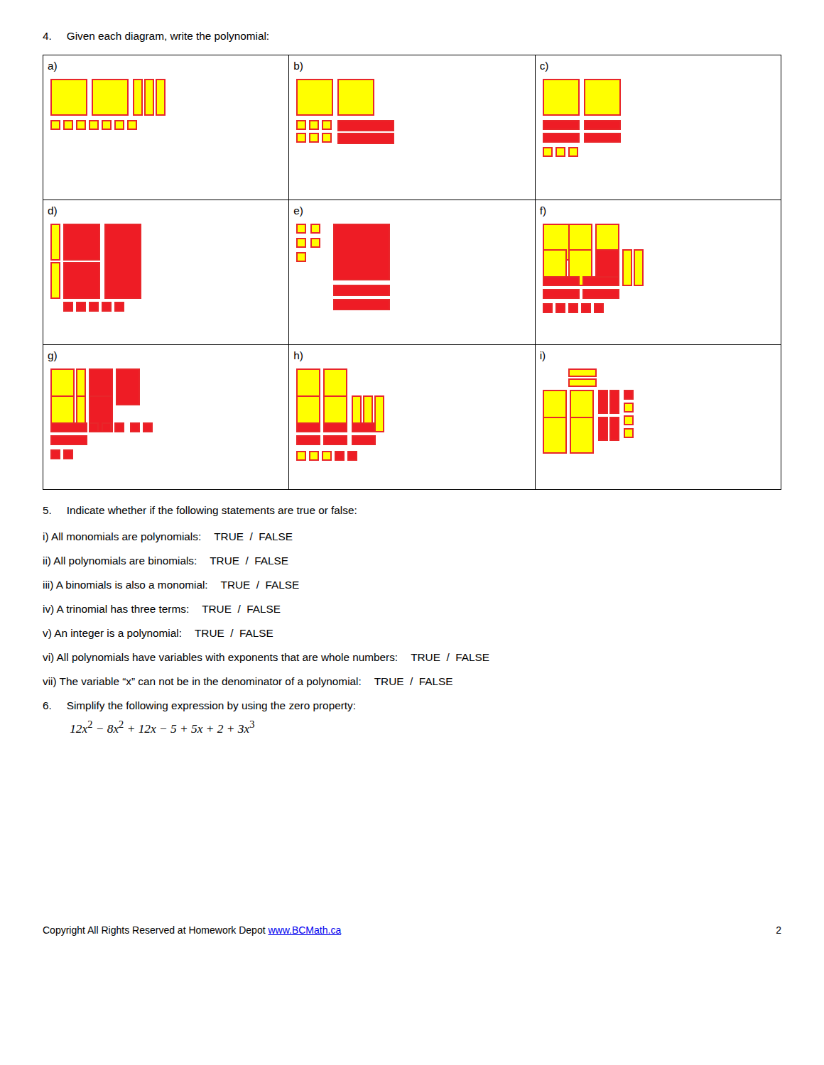4. Given each diagram, write the polynomial:
| a) | b) | c) |
| d) | e) | f) |
| g) | h) | i) |
5. Indicate whether if the following statements are true or false:
i) All monomials are polynomials:TRUE / FALSE
ii) All polynomials are binomials:TRUE / FALSE
iii) A binomials is also a monomial:TRUE / FALSE
iv) A trinomial has three terms:TRUE / FALSE
v) An integer is a polynomial:TRUE / FALSE
vi) All polynomials have variables with exponents that are whole numbers:TRUE / FALSE
vii) The variable “x” can not be in the denominator of a polynomial:TRUE / FALSE
6. Simplify the following expression by using the zero property: 12x2 − 8x2 + 12x − 5 + 5x + 2 + 3x3
Copyright All Rights Reserved at Homework Depot www.BCMath.ca 2